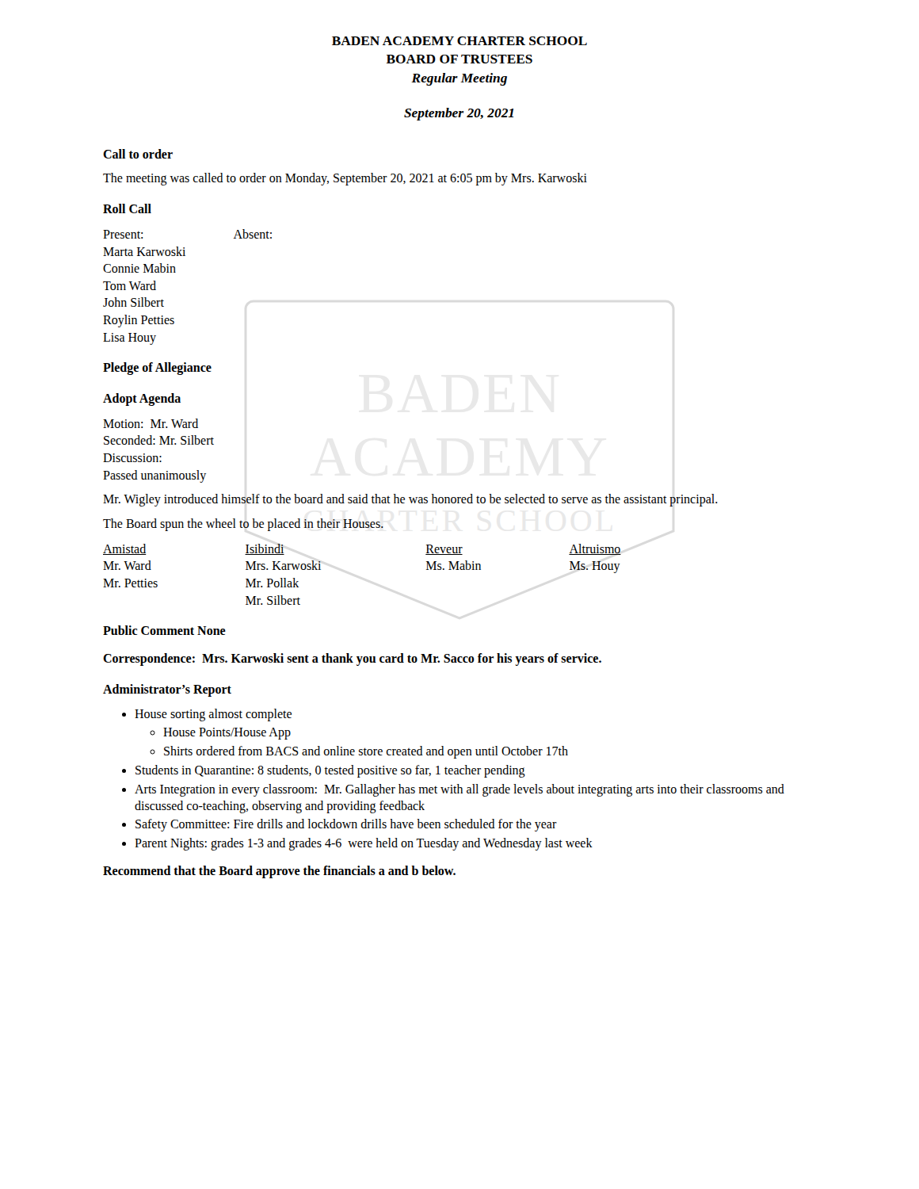BADEN ACADEMY CHARTER SCHOOL
BADEN ACADEMY CHARTER SCHOOL
BOARD OF TRUSTEES
Regular Meeting
September 20, 2021
Call to order
The meeting was called to order on Monday, September 20, 2021 at 6:05 pm by Mrs. Karwoski
Roll Call
| Present: | Absent: |
| Marta Karwoski Connie Mabin Tom Ward John Silbert Roylin Petties Lisa Houy | |
Pledge of Allegiance
Adopt Agenda
Motion: Mr. Ward
Seconded: Mr. Silbert
Discussion:
Passed unanimously
Mr. Wigley introduced himself to the board and said that he was honored to be selected to serve as the assistant principal.
The Board spun the wheel to be placed in their Houses.
| Amistad | Isibindi | Reveur | Altruismo |
| Mr. Ward | Mrs. Karwoski | Ms. Mabin | Ms. Houy |
| Mr. Petties | Mr. Pollak | | |
| | Mr. Silbert | | |
Public Comment None
Correspondence: Mrs. Karwoski sent a thank you card to Mr. Sacco for his years of service.
Administrator’s Report
House sorting almost complete
House Points/House App
Shirts ordered from BACS and online store created and open until October 17th
Students in Quarantine: 8 students, 0 tested positive so far, 1 teacher pending
Arts Integration in every classroom: Mr. Gallagher has met with all grade levels about integrating arts into their classrooms and discussed co-teaching, observing and providing feedback
Safety Committee: Fire drills and lockdown drills have been scheduled for the year
Parent Nights: grades 1-3 and grades 4-6 were held on Tuesday and Wednesday last week
Recommend that the Board approve the financials a and b below.